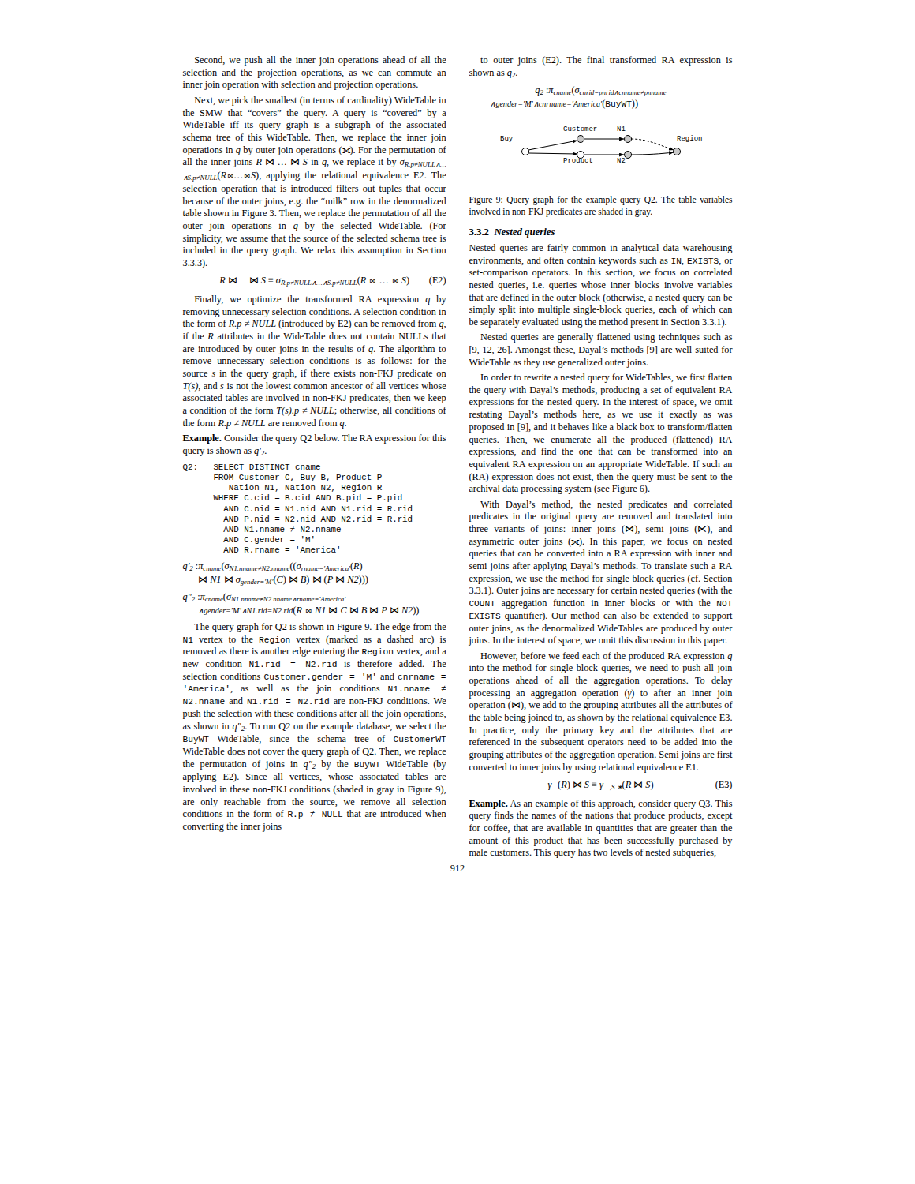Second, we push all the inner join operations ahead of all the selection and the projection operations, as we can commute an inner join operation with selection and projection operations.
Next, we pick the smallest (in terms of cardinality) WideTable in the SMW that “covers” the query. A query is “covered” by a WideTable iff its query graph is a subgraph of the associated schema tree of this WideTable. Then, we replace the inner join operations in q by outer join operations (⟗). For the permutation of all the inner joins R ⋈ … ⋈ S in q, we replace it by σR.p≠NULL∧…∧S.p≠NULL(R⟗…⟗S), applying the relational equivalence E2. The selection operation that is introduced filters out tuples that occur because of the outer joins, e.g. the “milk” row in the denormalized table shown in Figure 3. Then, we replace the permutation of all the outer join operations in q by the selected WideTable. (For simplicity, we assume that the source of the selected schema tree is included in the query graph. We relax this assumption in Section 3.3.3).
R ⋈ … ⋈ S ≡ σR.p≠NULL∧…∧S.p≠NULL(R ⟗ … ⟗ S) (E2)
Finally, we optimize the transformed RA expression q by removing unnecessary selection conditions. A selection condition in the form of R.p ≠ NULL (introduced by E2) can be removed from q, if the R attributes in the WideTable does not contain NULLs that are introduced by outer joins in the results of q. The algorithm to remove unnecessary selection conditions is as follows: for the source s in the query graph, if there exists non-FKJ predicate on T(s), and s is not the lowest common ancestor of all vertices whose associated tables are involved in non-FKJ predicates, then we keep a condition of the form T(s).p ≠ NULL; otherwise, all conditions of the form R.p ≠ NULL are removed from q.
Example. Consider the query Q2 below. The RA expression for this query is shown as q′2.
Q2:   SELECT DISTINCT cname
      FROM Customer C, Buy B, Product P
         Nation N1, Nation N2, Region R
      WHERE C.cid = B.cid AND B.pid = P.pid
        AND C.nid = N1.nid AND N1.rid = R.rid
        AND P.nid = N2.nid AND N2.rid = R.rid
        AND N1.nname ≠ N2.nname
        AND C.gender = 'M'
        AND R.rname = 'America'
q′2 :πcname(σN1.nname≠N2.nname((σrname=′America′(R)
⋈ N1 ⋈ σgender=′M′(C) ⋈ B) ⋈ (P ⋈ N2)))
q″2 :πcname(σN1.nname≠N2.nname∧rname=′America′
∧gender=′M′∧N1.rid=N2.rid(R ⟗ N1 ⋈ C ⋈ B ⋈ P ⋈ N2))
The query graph for Q2 is shown in Figure 9. The edge from the N1 vertex to the Region vertex (marked as a dashed arc) is removed as there is another edge entering the Region vertex, and a new condition N1.rid = N2.rid is therefore added. The selection conditions Customer.gender = 'M' and cnrname = 'America', as well as the join conditions N1.nname ≠ N2.nname and N1.rid = N2.rid are non-FKJ conditions. We push the selection with these conditions after all the join operations, as shown in q″2. To run Q2 on the example database, we select the BuyWT WideTable, since the schema tree of CustomerWT WideTable does not cover the query graph of Q2. Then, we replace the permutation of joins in q″2 by the BuyWT WideTable (by applying E2). Since all vertices, whose associated tables are involved in these non-FKJ conditions (shaded in gray in Figure 9), are only reachable from the source, we remove all selection conditions in the form of R.p ≠ NULL that are introduced when converting the inner joins
to outer joins (E2). The final transformed RA expression is shown as q2.
q2 :πcname(σcnrid=pnrid∧cnname≠pnname
∧gender=′M′∧cnrname=′America′(BuyWT))
Buy Customer N1 Region Product N2
Figure 9: Query graph for the example query Q2. The table variables involved in non-FKJ predicates are shaded in gray.
3.3.2 Nested queries
Nested queries are fairly common in analytical data warehousing environments, and often contain keywords such as IN, EXISTS, or set-comparison operators. In this section, we focus on correlated nested queries, i.e. queries whose inner blocks involve variables that are defined in the outer block (otherwise, a nested query can be simply split into multiple single-block queries, each of which can be separately evaluated using the method present in Section 3.3.1).
Nested queries are generally flattened using techniques such as [9, 12, 26]. Amongst these, Dayal’s methods [9] are well-suited for WideTable as they use generalized outer joins.
In order to rewrite a nested query for WideTables, we first flatten the query with Dayal’s methods, producing a set of equivalent RA expressions for the nested query. In the interest of space, we omit restating Dayal’s methods here, as we use it exactly as was proposed in [9], and it behaves like a black box to transform/flatten queries. Then, we enumerate all the produced (flattened) RA expressions, and find the one that can be transformed into an equivalent RA expression on an appropriate WideTable. If such an (RA) expression does not exist, then the query must be sent to the archival data processing system (see Figure 6).
With Dayal’s method, the nested predicates and correlated predicates in the original query are removed and translated into three variants of joins: inner joins (⋈), semi joins (⋉), and asymmetric outer joins (⟗). In this paper, we focus on nested queries that can be converted into a RA expression with inner and semi joins after applying Dayal’s methods. To translate such a RA expression, we use the method for single block queries (cf. Section 3.3.1). Outer joins are necessary for certain nested queries (with the COUNT aggregation function in inner blocks or with the NOT EXISTS quantifier). Our method can also be extended to support outer joins, as the denormalized WideTables are produced by outer joins. In the interest of space, we omit this discussion in this paper.
However, before we feed each of the produced RA expression q into the method for single block queries, we need to push all join operations ahead of all the aggregation operations. To delay processing an aggregation operation (γ) to after an inner join operation (⋈), we add to the grouping attributes all the attributes of the table being joined to, as shown by the relational equivalence E3. In practice, only the primary key and the attributes that are referenced in the subsequent operators need to be added into the grouping attributes of the aggregation operation. Semi joins are first converted to inner joins by using relational equivalence E1.
γ…(R) ⋈ S ≡ γ…,S.∗(R ⋈ S) (E3)
Example. As an example of this approach, consider query Q3. This query finds the names of the nations that produce products, except for coffee, that are available in quantities that are greater than the amount of this product that has been successfully purchased by male customers. This query has two levels of nested subqueries,
912